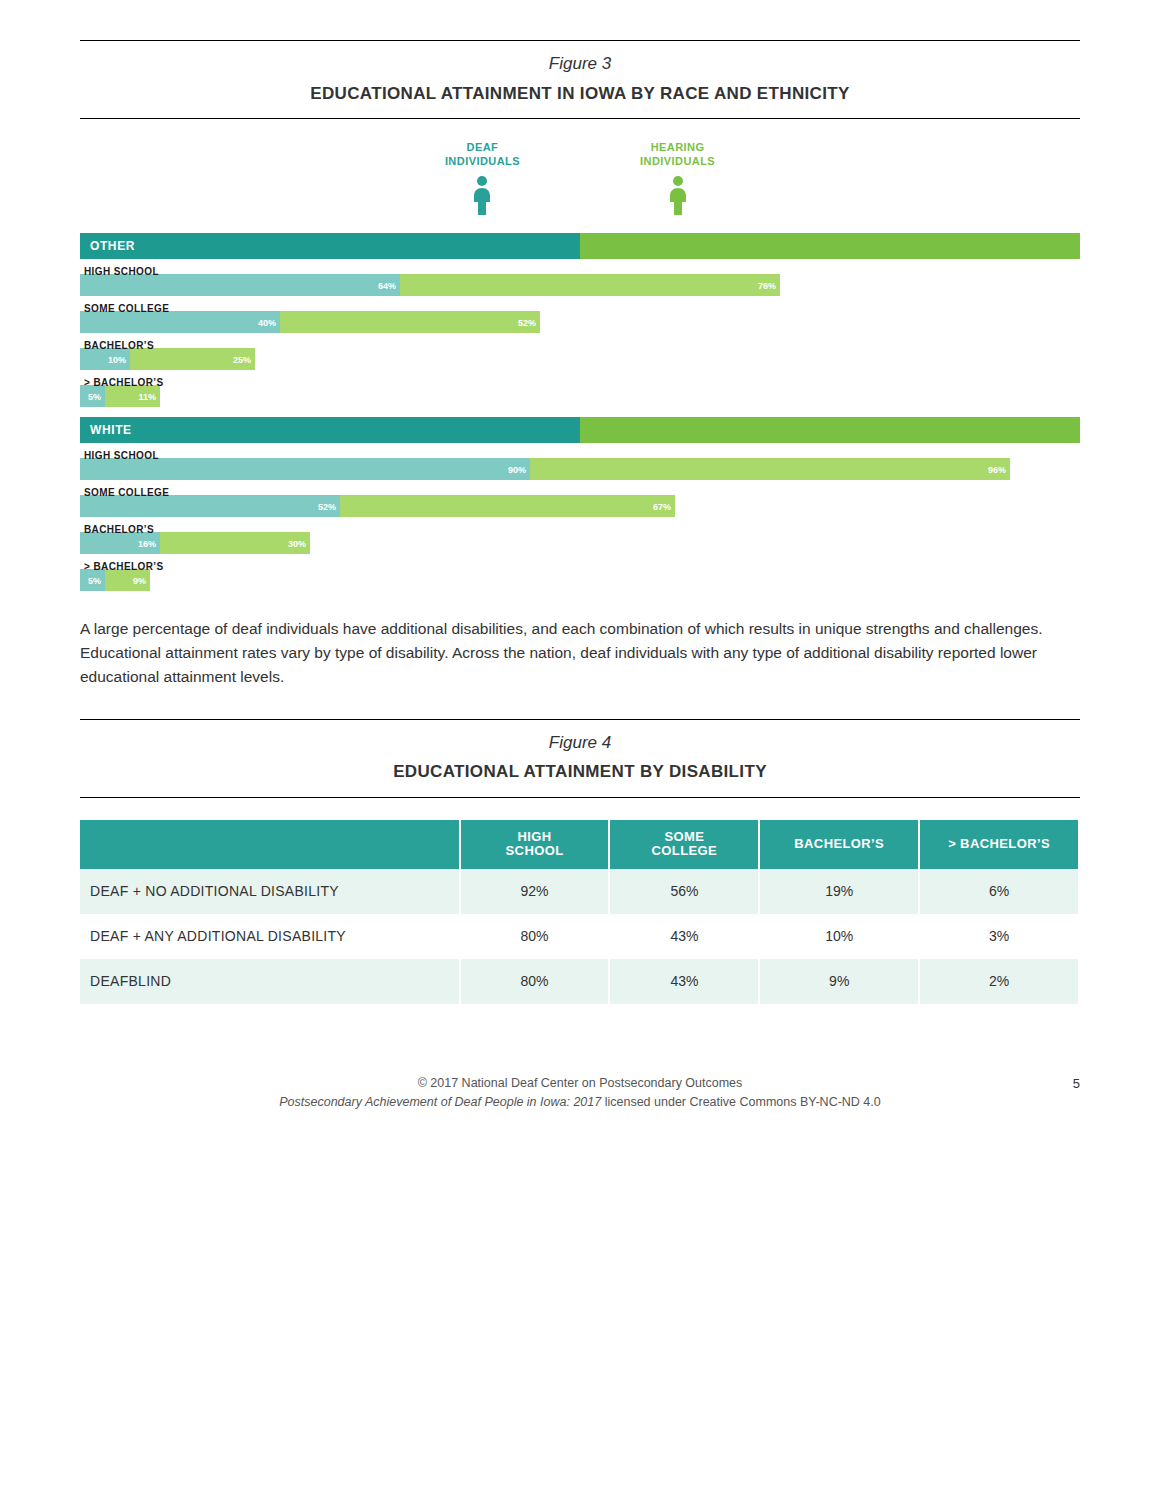Figure 3
EDUCATIONAL ATTAINMENT IN IOWA BY RACE AND ETHNICITY
DEAF
INDIVIDUALS
HEARING
INDIVIDUALS
OTHER
HIGH SCHOOL
64%
76%
SOME COLLEGE
40%
52%
BACHELOR’S
10%
25%
> BACHELOR’S
5%
11%
WHITE
HIGH SCHOOL
90%
96%
SOME COLLEGE
52%
67%
BACHELOR’S
16%
30%
> BACHELOR’S
5%
9%
A large percentage of deaf individuals have additional disabilities, and each combination of which results in unique strengths and challenges. Educational attainment rates vary by type of disability. Across the nation, deaf individuals with any type of additional disability reported lower educational attainment levels.
Figure 4
EDUCATIONAL ATTAINMENT BY DISABILITY
| | HIGH SCHOOL | SOME COLLEGE | BACHELOR’S | > BACHELOR’S |
| --- | --- | --- | --- | --- |
| DEAF + NO ADDITIONAL DISABILITY | 92% | 56% | 19% | 6% |
| DEAF + ANY ADDITIONAL DISABILITY | 80% | 43% | 10% | 3% |
| DEAFBLIND | 80% | 43% | 9% | 2% |
5 © 2017 National Deaf Center on Postsecondary Outcomes
Postsecondary Achievement of Deaf People in Iowa: 2017 licensed under Creative Commons BY-NC-ND 4.0